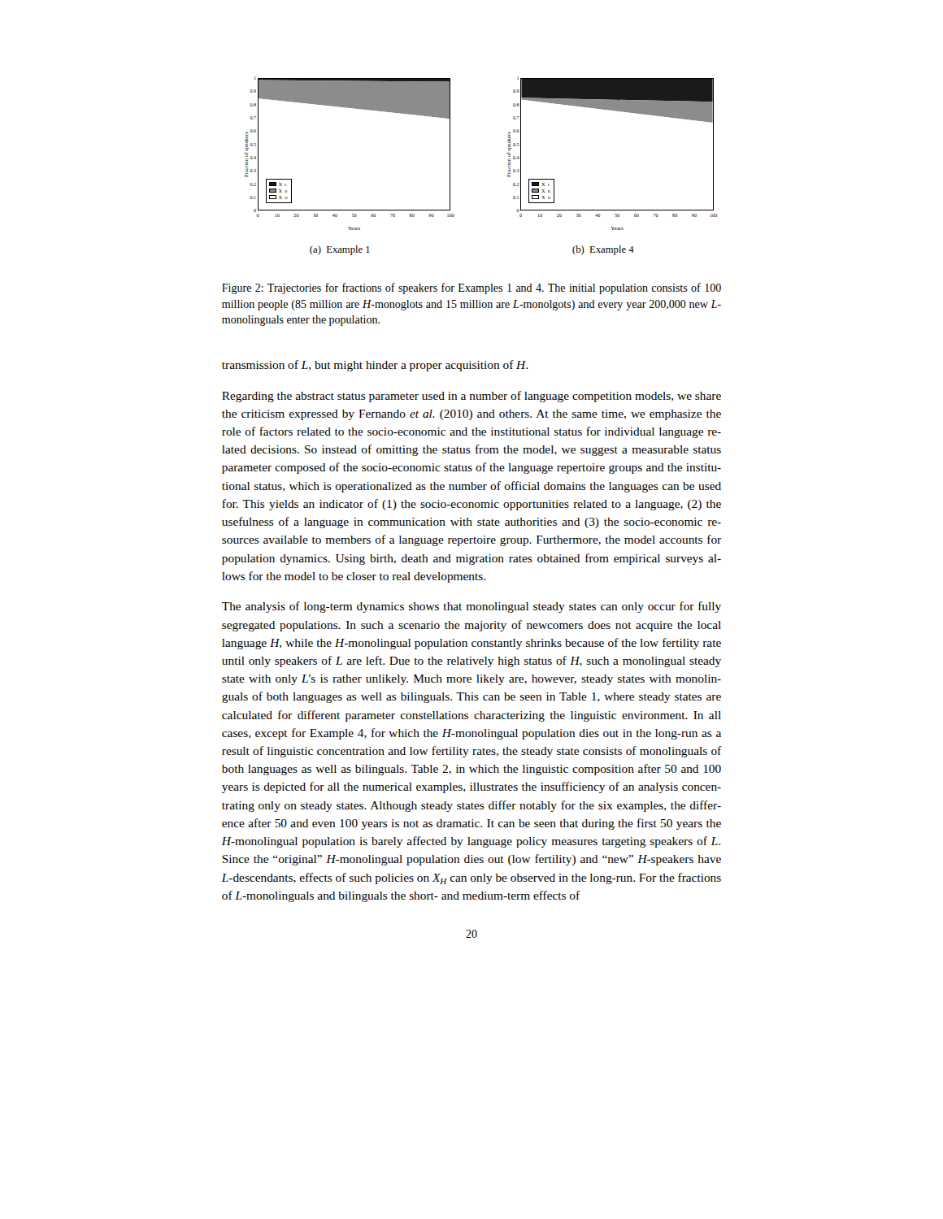Fraction of speakers
1 0.9 0.8 0.7 0.6 0.5 0.4 0.3 0.2 0.1 0
XL
XB
XH
0 10 20 30 40 50 60 70 80 90 100
Years
(a) Example 1
Fraction of speakers
1 0.9 0.8 0.7 0.6 0.5 0.4 0.3 0.2 0.1 0
XL
XB
XH
0 10 20 30 40 50 60 70 80 90 100
Years
(b) Example 4
Figure 2: Trajectories for fractions of speakers for Examples 1 and 4. The initial population consists of 100 million people (85 million are H-monoglots and 15 million are L-monolgots) and every year 200,000 new L-monolinguals enter the population.
transmission of L, but might hinder a proper acquisition of H.
Regarding the abstract status parameter used in a number of language competition models, we share the criticism expressed by Fernando et al. (2010) and others. At the same time, we emphasize the role of factors related to the socio-economic and the institutional status for individual language related decisions. So instead of omitting the status from the model, we suggest a measurable status parameter composed of the socio-economic status of the language repertoire groups and the institutional status, which is operationalized as the number of official domains the languages can be used for. This yields an indicator of (1) the socio-economic opportunities related to a language, (2) the usefulness of a language in communication with state authorities and (3) the socio-economic resources available to members of a language repertoire group. Furthermore, the model accounts for population dynamics. Using birth, death and migration rates obtained from empirical surveys allows for the model to be closer to real developments.
The analysis of long-term dynamics shows that monolingual steady states can only occur for fully segregated populations. In such a scenario the majority of newcomers does not acquire the local language H, while the H-monolingual population constantly shrinks because of the low fertility rate until only speakers of L are left. Due to the relatively high status of H, such a monolingual steady state with only L's is rather unlikely. Much more likely are, however, steady states with monolinguals of both languages as well as bilinguals. This can be seen in Table 1, where steady states are calculated for different parameter constellations characterizing the linguistic environment. In all cases, except for Example 4, for which the H-monolingual population dies out in the long-run as a result of linguistic concentration and low fertility rates, the steady state consists of monolinguals of both languages as well as bilinguals. Table 2, in which the linguistic composition after 50 and 100 years is depicted for all the numerical examples, illustrates the insufficiency of an analysis concentrating only on steady states. Although steady states differ notably for the six examples, the difference after 50 and even 100 years is not as dramatic. It can be seen that during the first 50 years the H-monolingual population is barely affected by language policy measures targeting speakers of L. Since the “original” H-monolingual population dies out (low fertility) and “new” H-speakers have L-descendants, effects of such policies on XH can only be observed in the long-run. For the fractions of L-monolinguals and bilinguals the short- and medium-term effects of
20